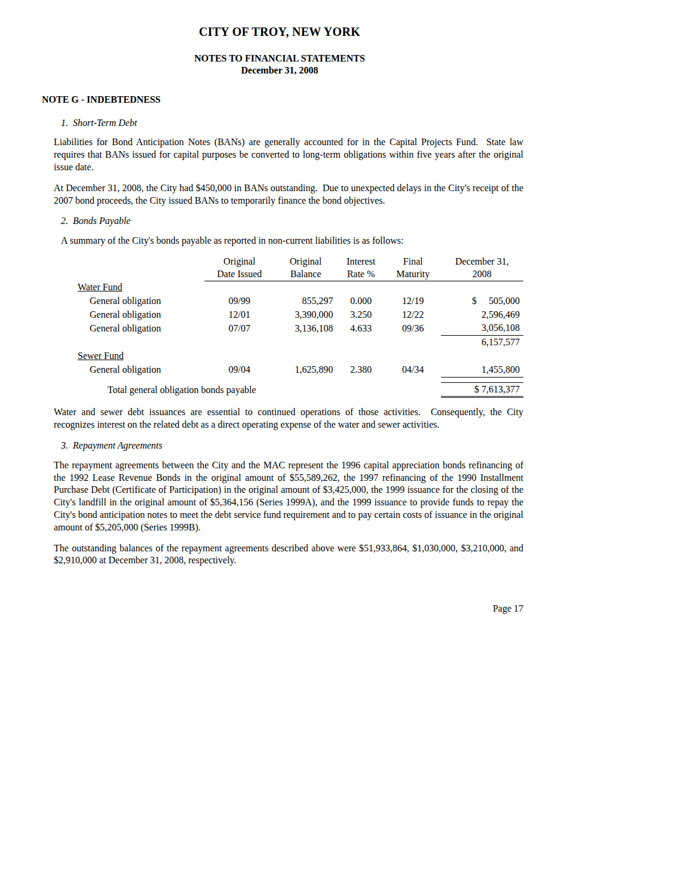CITY OF TROY, NEW YORK
NOTES TO FINANCIAL STATEMENTS
December 31, 2008
NOTE G - INDEBTEDNESS
1. Short-Term Debt
Liabilities for Bond Anticipation Notes (BANs) are generally accounted for in the Capital Projects Fund. State law requires that BANs issued for capital purposes be converted to long-term obligations within five years after the original issue date.
At December 31, 2008, the City had $450,000 in BANs outstanding. Due to unexpected delays in the City's receipt of the 2007 bond proceeds, the City issued BANs to temporarily finance the bond objectives.
2. Bonds Payable
A summary of the City's bonds payable as reported in non-current liabilities is as follows:
| | Original | Original | Interest | Final | December 31, |
| --- | --- | --- | --- | --- | --- |
| | Date Issued | Balance | Rate % | Maturity | 2008 |
| Water Fund | | | | | |
| General obligation | 09/99 | 855,297 | 0.000 | 12/19 | $ 505,000 |
| General obligation | 12/01 | 3,390,000 | 3.250 | 12/22 | 2,596,469 |
| General obligation | 07/07 | 3,136,108 | 4.633 | 09/36 | 3,056,108 |
| | | | | | 6,157,577 |
| Sewer Fund | | | | | |
| General obligation | 09/04 | 1,625,890 | 2.380 | 04/34 | 1,455,800 |
| Total general obligation bonds payable | $ 7,613,377 |
Water and sewer debt issuances are essential to continued operations of those activities. Consequently, the City recognizes interest on the related debt as a direct operating expense of the water and sewer activities.
3. Repayment Agreements
The repayment agreements between the City and the MAC represent the 1996 capital appreciation bonds refinancing of the 1992 Lease Revenue Bonds in the original amount of $55,589,262, the 1997 refinancing of the 1990 Installment Purchase Debt (Certificate of Participation) in the original amount of $3,425,000, the 1999 issuance for the closing of the City's landfill in the original amount of $5,364,156 (Series 1999A), and the 1999 issuance to provide funds to repay the City's bond anticipation notes to meet the debt service fund requirement and to pay certain costs of issuance in the original amount of $5,205,000 (Series 1999B).
The outstanding balances of the repayment agreements described above were $51,933,864, $1,030,000, $3,210,000, and $2,910,000 at December 31, 2008, respectively.
Page 17